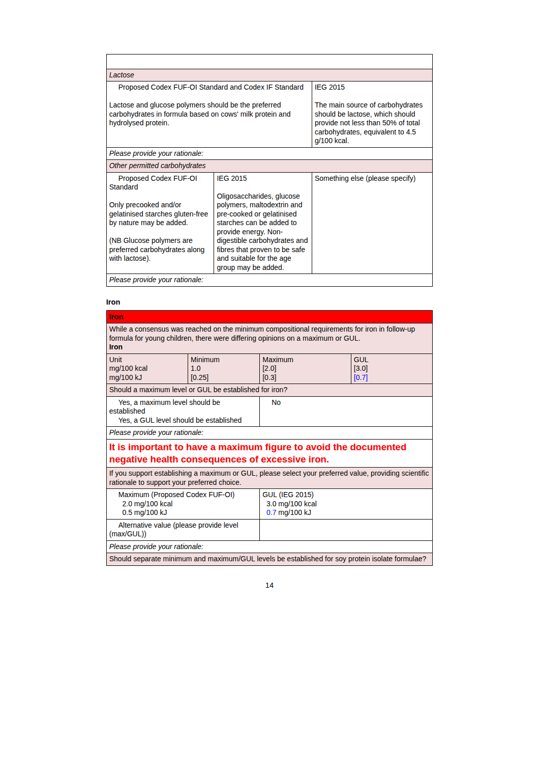| Lactose |
| Proposed Codex FUF-OI Standard and Codex IF Standard Lactose and glucose polymers should be the preferred carbohydrates in formula based on cows' milk protein and hydrolysed protein. | IEG 2015 The main source of carbohydrates should be lactose, which should provide not less than 50% of total carbohydrates, equivalent to 4.5 g/100 kcal. |
| Please provide your rationale: |
| Other permitted carbohydrates |
| Proposed Codex FUF-OI Standard Only precooked and/or gelatinised starches gluten-free by nature may be added. (NB Glucose polymers are preferred carbohydrates along with lactose). | IEG 2015 Oligosaccharides, glucose polymers, maltodextrin and pre-cooked or gelatinised starches can be added to provide energy. Non-digestible carbohydrates and fibres that proven to be safe and suitable for the age group may be added. | Something else (please specify) |
| Please provide your rationale: |
Iron
| Iron |
| While a consensus was reached on the minimum compositional requirements for iron in follow-up formula for young children, there were differing opinions on a maximum or GUL. Iron |
| Unit mg/100 kcal mg/100 kJ | Minimum 1.0 [0.25] | Maximum [2.0] [0.3] | GUL [3.0] [0.7] |
| Should a maximum level or GUL be established for iron? |
| Yes, a maximum level should be established Yes, a GUL level should be established | No |
| Please provide your rationale: |
| It is important to have a maximum figure to avoid the documented negative health consequences of excessive iron. |
| If you support establishing a maximum or GUL, please select your preferred value, providing scientific rationale to support your preferred choice. |
| Maximum (Proposed Codex FUF-OI) 2.0 mg/100 kcal 0.5 mg/100 kJ | GUL (IEG 2015) 3.0 mg/100 kcal 0.7 mg/100 kJ |
| Alternative value (please provide level (max/GUL)) | |
| Please provide your rationale: |
| Should separate minimum and maximum/GUL levels be established for soy protein isolate formulae? |
14